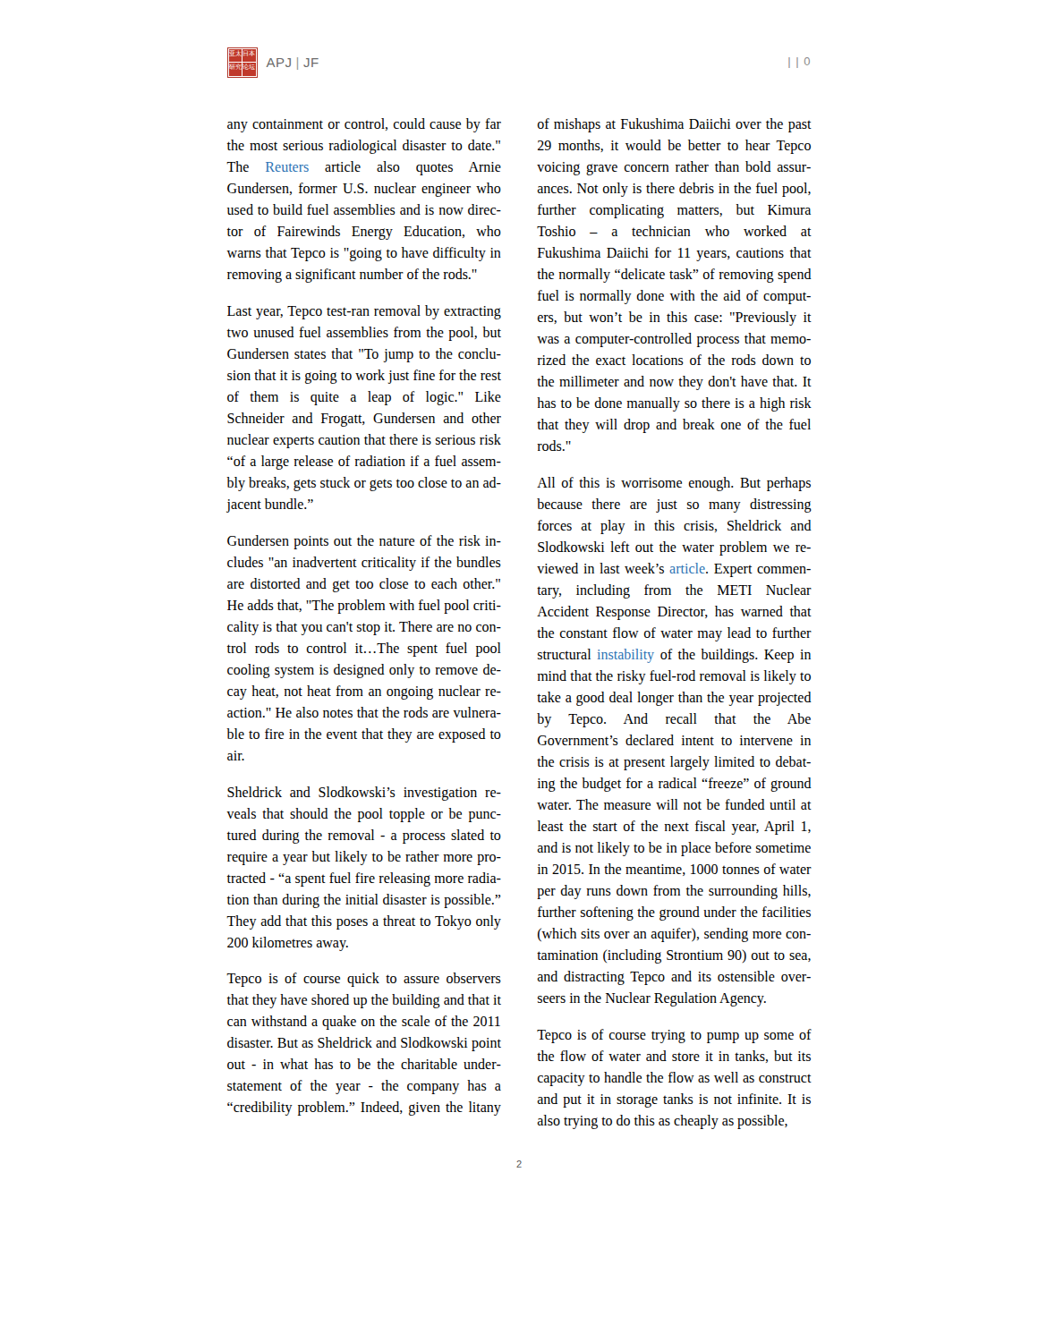亚太 日本 研究 论坛
APJ|JF
| | 0
any containment or control, could cause by far the most serious radiological disaster to date." The Reuters article also quotes Arnie Gundersen, former U.S. nuclear engineer who used to build fuel assemblies and is now director of Fairewinds Energy Education, who warns that Tepco is "going to have difficulty in removing a significant number of the rods."
Last year, Tepco test-ran removal by extracting two unused fuel assemblies from the pool, but Gundersen states that "To jump to the conclusion that it is going to work just fine for the rest of them is quite a leap of logic." Like Schneider and Frogatt, Gundersen and other nuclear experts caution that there is serious risk “of a large release of radiation if a fuel assembly breaks, gets stuck or gets too close to an adjacent bundle.”
Gundersen points out the nature of the risk includes "an inadvertent criticality if the bundles are distorted and get too close to each other." He adds that, "The problem with fuel pool criticality is that you can't stop it. There are no control rods to control it…The spent fuel pool cooling system is designed only to remove decay heat, not heat from an ongoing nuclear reaction." He also notes that the rods are vulnerable to fire in the event that they are exposed to air.
Sheldrick and Slodkowski’s investigation reveals that should the pool topple or be punctured during the removal - a process slated to require a year but likely to be rather more protracted - “a spent fuel fire releasing more radiation than during the initial disaster is possible.” They add that this poses a threat to Tokyo only 200 kilometres away.
Tepco is of course quick to assure observers that they have shored up the building and that it can withstand a quake on the scale of the 2011 disaster. But as Sheldrick and Slodkowski point out - in what has to be the charitable understatement of the year - the company has a “credibility problem.” Indeed, given the litany of mishaps at Fukushima Daiichi over the past 29 months, it would be better to hear Tepco voicing grave concern rather than bold assurances. Not only is there debris in the fuel pool, further complicating matters, but Kimura Toshio – a technician who worked at Fukushima Daiichi for 11 years, cautions that the normally “delicate task” of removing spend fuel is normally done with the aid of computers, but won’t be in this case: "Previously it was a computer-controlled process that memorized the exact locations of the rods down to the millimeter and now they don't have that. It has to be done manually so there is a high risk that they will drop and break one of the fuel rods."
All of this is worrisome enough. But perhaps because there are just so many distressing forces at play in this crisis, Sheldrick and Slodkowski left out the water problem we reviewed in last week’s article. Expert commentary, including from the METI Nuclear Accident Response Director, has warned that the constant flow of water may lead to further structural instability of the buildings. Keep in mind that the risky fuel-rod removal is likely to take a good deal longer than the year projected by Tepco. And recall that the Abe Government’s declared intent to intervene in the crisis is at present largely limited to debating the budget for a radical “freeze” of ground water. The measure will not be funded until at least the start of the next fiscal year, April 1, and is not likely to be in place before sometime in 2015. In the meantime, 1000 tonnes of water per day runs down from the surrounding hills, further softening the ground under the facilities (which sits over an aquifer), sending more contamination (including Strontium 90) out to sea, and distracting Tepco and its ostensible overseers in the Nuclear Regulation Agency.
Tepco is of course trying to pump up some of the flow of water and store it in tanks, but its capacity to handle the flow as well as construct and put it in storage tanks is not infinite. It is also trying to do this as cheaply as possible,
2